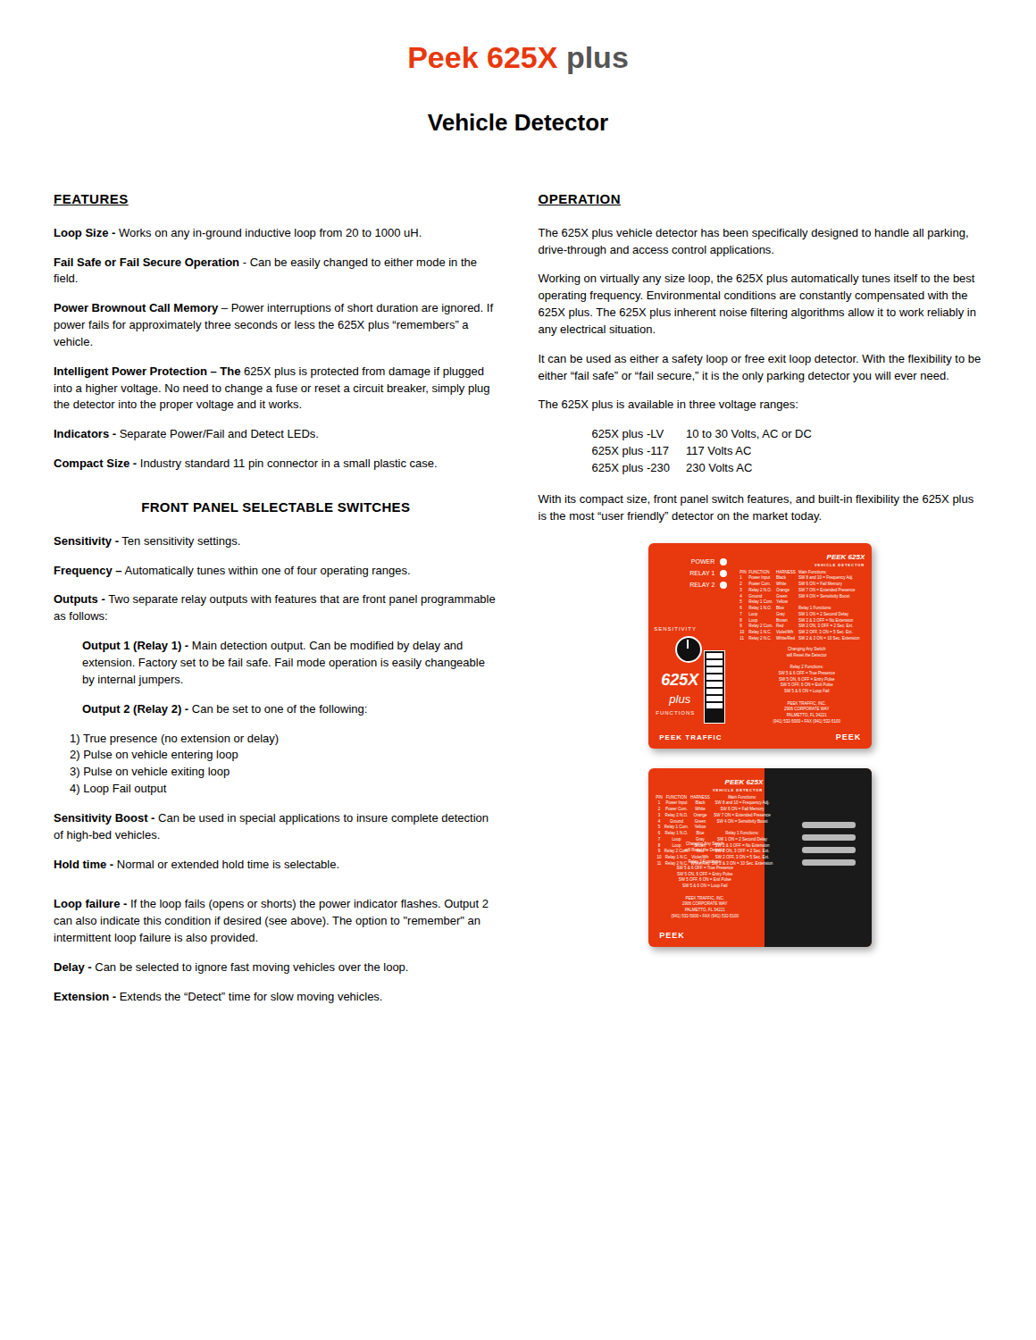Peek 625X plus
Vehicle Detector
FEATURES
Loop Size - Works on any in-ground inductive loop from 20 to 1000 uH.
Fail Safe or Fail Secure Operation - Can be easily changed to either mode in the field.
Power Brownout Call Memory – Power interruptions of short duration are ignored. If power fails for approximately three seconds or less the 625X plus “remembers” a vehicle.
Intelligent Power Protection – The 625X plus is protected from damage if plugged into a higher voltage. No need to change a fuse or reset a circuit breaker, simply plug the detector into the proper voltage and it works.
Indicators - Separate Power/Fail and Detect LEDs.
Compact Size - Industry standard 11 pin connector in a small plastic case.
FRONT PANEL SELECTABLE SWITCHES
Sensitivity - Ten sensitivity settings.
Frequency – Automatically tunes within one of four operating ranges.
Outputs - Two separate relay outputs with features that are front panel programmable as follows:
Output 1 (Relay 1) - Main detection output. Can be modified by delay and extension. Factory set to be fail safe. Fail mode operation is easily changeable by internal jumpers.
Output 2 (Relay 2) - Can be set to one of the following:
1) True presence (no extension or delay)
2) Pulse on vehicle entering loop
3) Pulse on vehicle exiting loop
4) Loop Fail output
Sensitivity Boost - Can be used in special applications to insure complete detection of high-bed vehicles.
Hold time - Normal or extended hold time is selectable.
Loop failure - If the loop fails (opens or shorts) the power indicator flashes. Output 2 can also indicate this condition if desired (see above). The option to "remember" an intermittent loop failure is also provided.
Delay - Can be selected to ignore fast moving vehicles over the loop.
Extension - Extends the “Detect” time for slow moving vehicles.
OPERATION
The 625X plus vehicle detector has been specifically designed to handle all parking, drive-through and access control applications.
Working on virtually any size loop, the 625X plus automatically tunes itself to the best operating frequency. Environmental conditions are constantly compensated with the 625X plus. The 625X plus inherent noise filtering algorithms allow it to work reliably in any electrical situation.
It can be used as either a safety loop or free exit loop detector. With the flexibility to be either “fail safe” or “fail secure,” it is the only parking detector you will ever need.
The 625X plus is available in three voltage ranges:
| 625X plus -LV | 10 to 30 Volts, AC or DC |
| 625X plus -117 | 117 Volts AC |
| 625X plus -230 | 230 Volts AC |
With its compact size, front panel switch features, and built-in flexibility the 625X plus is the most “user friendly” detector on the market today.
POWER
RELAY 1
RELAY 2
SENSITIVITY
625Xplus
FUNCTIONS
PEEK 625XVEHICLE DETECTOR
| PIN | FUNCTION | HARNESS | Main Functions: |
| 1 | Power Input | Black | SW 8 and 10 = Frequency Adj. |
| 2 | Power Com. | White | SW 6 ON = Fail Memory |
| 3 | Relay 2 N.O. | Orange | SW 7 ON = Extended Presence |
| 4 | Ground | Green | SW 4 ON = Sensitivity Boost |
| 5 | Relay 1 Com. | Yellow | |
| 6 | Relay 1 N.O. | Blue | Relay 1 Functions: |
| 7 | Loop | Gray | SW 1 ON = 2 Second Delay |
| 8 | Loop | Brown | SW 2 & 3 OFF = No Extension |
| 9 | Relay 2 Com. | Red | SW 2 ON, 3 OFF = 2 Sec. Ext. |
| 10 | Relay 1 N.C. | Violet/Wh | SW 2 OFF, 3 ON = 5 Sec. Ext. |
| 11 | Relay 2 N.C. | White/Red | SW 2 & 3 ON = 10 Sec. Extension |
Changing Any Switch
will Reset the Detector
Relay 2 Functions:
SW 5 & 6 OFF = True Presence
SW 5 ON, 6 OFF = Entry Pulse
SW 5 OFF, 6 ON = Exit Pulse
SW 5 & 6 ON = Loop Fail
PEEK TRAFFIC, INC.
2906 CORPORATE WAY
PALMETTO, FL 34221
(941) 532-5000 • FAX (941) 532-5100
PEEK TRAFFIC
PEEK
PEEK 625XVEHICLE DETECTOR
| PIN | FUNCTION | HARNESS | Main Functions: |
| 1 | Power Input | Black | SW 8 and 10 = Frequency Adj. |
| 2 | Power Com. | White | SW 6 ON = Fail Memory |
| 3 | Relay 2 N.O. | Orange | SW 7 ON = Extended Presence |
| 4 | Ground | Green | SW 4 ON = Sensitivity Boost |
| 5 | Relay 1 Com. | Yellow | |
| 6 | Relay 1 N.O. | Blue | Relay 1 Functions: |
| 7 | Loop | Gray | SW 1 ON = 2 Second Delay |
| 8 | Loop | Brown | SW 2 & 3 OFF = No Extension |
| 9 | Relay 2 Com. | Red | SW 2 ON, 3 OFF = 2 Sec. Ext. |
| 10 | Relay 1 N.C. | Violet/Wh | SW 2 OFF, 3 ON = 5 Sec. Ext. |
| 11 | Relay 2 N.C. | White/Red | SW 2 & 3 ON = 10 Sec. Extension |
Changing Any Switch
will Reset the Detector
Relay 2 Functions:
SW 5 & 6 OFF = True Presence
SW 5 ON, 6 OFF = Entry Pulse
SW 5 OFF, 6 ON = Exit Pulse
SW 5 & 6 ON = Loop Fail
PEEK TRAFFIC, INC.
2906 CORPORATE WAY
PALMETTO, FL 34221
(941) 532-5000 • FAX (941) 532-5100
PEEK